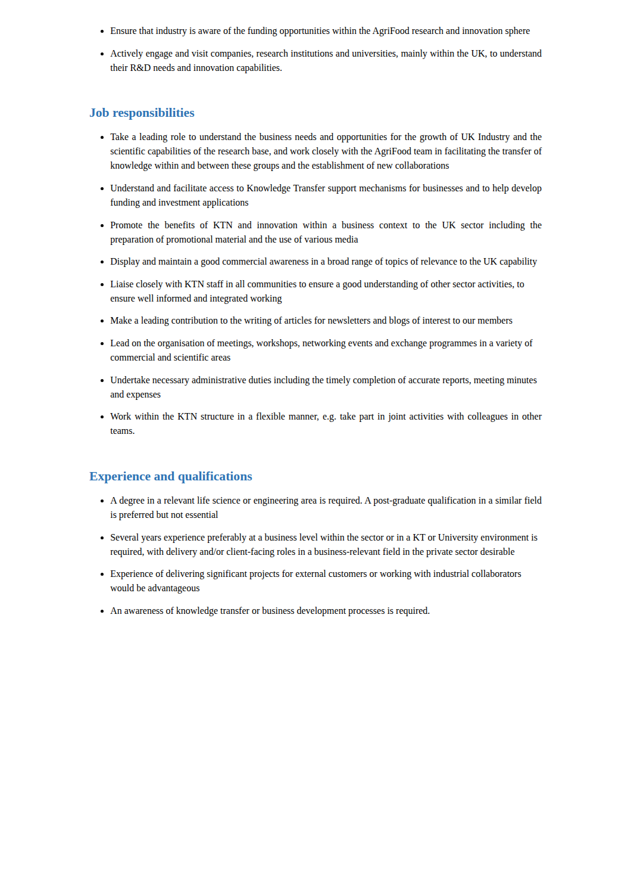Ensure that industry is aware of the funding opportunities within the AgriFood research and innovation sphere
Actively engage and visit companies, research institutions and universities, mainly within the UK, to understand their R&D needs and innovation capabilities.
Job responsibilities
Take a leading role to understand the business needs and opportunities for the growth of UK Industry and the scientific capabilities of the research base, and work closely with the AgriFood team in facilitating the transfer of knowledge within and between these groups and the establishment of new collaborations
Understand and facilitate access to Knowledge Transfer support mechanisms for businesses and to help develop funding and investment applications
Promote the benefits of KTN and innovation within a business context to the UK sector including the preparation of promotional material and the use of various media
Display and maintain a good commercial awareness in a broad range of topics of relevance to the UK capability
Liaise closely with KTN staff in all communities to ensure a good understanding of other sector activities, to ensure well informed and integrated working
Make a leading contribution to the writing of articles for newsletters and blogs of interest to our members
Lead on the organisation of meetings, workshops, networking events and exchange programmes in a variety of commercial and scientific areas
Undertake necessary administrative duties including the timely completion of accurate reports, meeting minutes and expenses
Work within the KTN structure in a flexible manner, e.g. take part in joint activities with colleagues in other teams.
Experience and qualifications
A degree in a relevant life science or engineering area is required. A post-graduate qualification in a similar field is preferred but not essential
Several years experience preferably at a business level within the sector or in a KT or University environment is required, with delivery and/or client-facing roles in a business-relevant field in the private sector desirable
Experience of delivering significant projects for external customers or working with industrial collaborators would be advantageous
An awareness of knowledge transfer or business development processes is required.